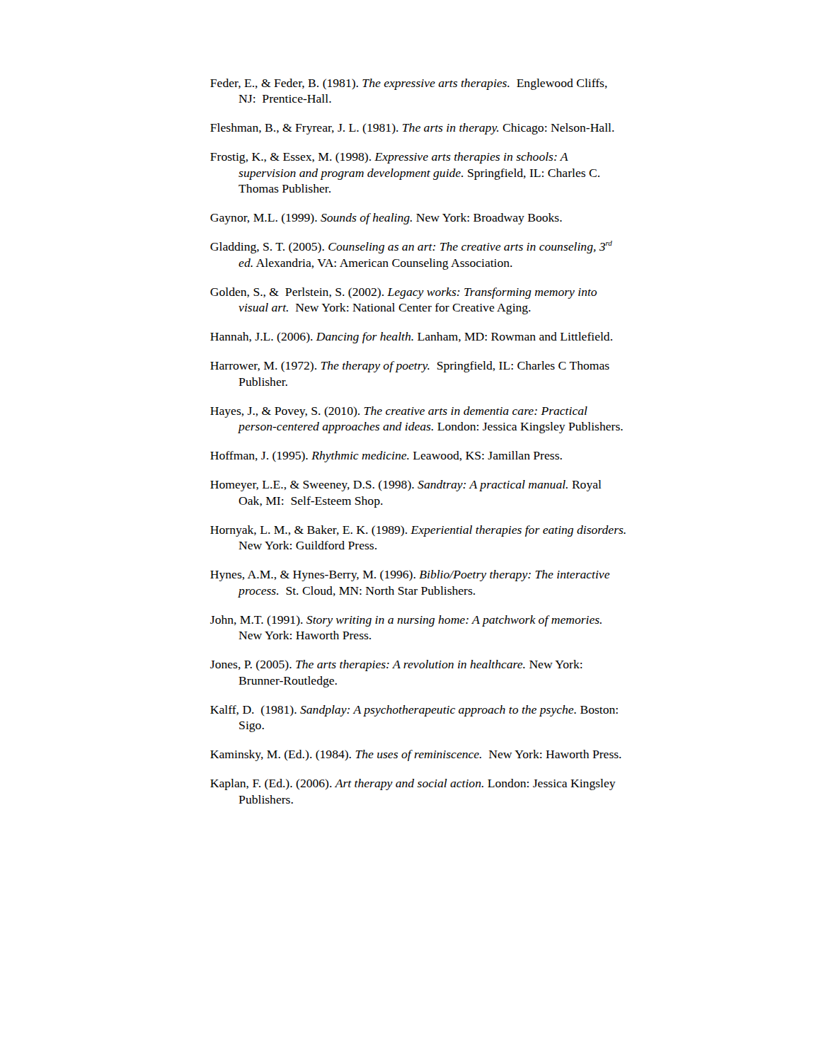Feder, E., & Feder, B. (1981). The expressive arts therapies. Englewood Cliffs, NJ: Prentice-Hall.
Fleshman, B., & Fryrear, J. L. (1981). The arts in therapy. Chicago: Nelson-Hall.
Frostig, K., & Essex, M. (1998). Expressive arts therapies in schools: A supervision and program development guide. Springfield, IL: Charles C. Thomas Publisher.
Gaynor, M.L. (1999). Sounds of healing. New York: Broadway Books.
Gladding, S. T. (2005). Counseling as an art: The creative arts in counseling, 3rd ed. Alexandria, VA: American Counseling Association.
Golden, S., & Perlstein, S. (2002). Legacy works: Transforming memory into visual art. New York: National Center for Creative Aging.
Hannah, J.L. (2006). Dancing for health. Lanham, MD: Rowman and Littlefield.
Harrower, M. (1972). The therapy of poetry. Springfield, IL: Charles C Thomas Publisher.
Hayes, J., & Povey, S. (2010). The creative arts in dementia care: Practical person-centered approaches and ideas. London: Jessica Kingsley Publishers.
Hoffman, J. (1995). Rhythmic medicine. Leawood, KS: Jamillan Press.
Homeyer, L.E., & Sweeney, D.S. (1998). Sandtray: A practical manual. Royal Oak, MI: Self-Esteem Shop.
Hornyak, L. M., & Baker, E. K. (1989). Experiential therapies for eating disorders. New York: Guildford Press.
Hynes, A.M., & Hynes-Berry, M. (1996). Biblio/Poetry therapy: The interactive process. St. Cloud, MN: North Star Publishers.
John, M.T. (1991). Story writing in a nursing home: A patchwork of memories. New York: Haworth Press.
Jones, P. (2005). The arts therapies: A revolution in healthcare. New York: Brunner-Routledge.
Kalff, D. (1981). Sandplay: A psychotherapeutic approach to the psyche. Boston: Sigo.
Kaminsky, M. (Ed.). (1984). The uses of reminiscence. New York: Haworth Press.
Kaplan, F. (Ed.). (2006). Art therapy and social action. London: Jessica Kingsley Publishers.